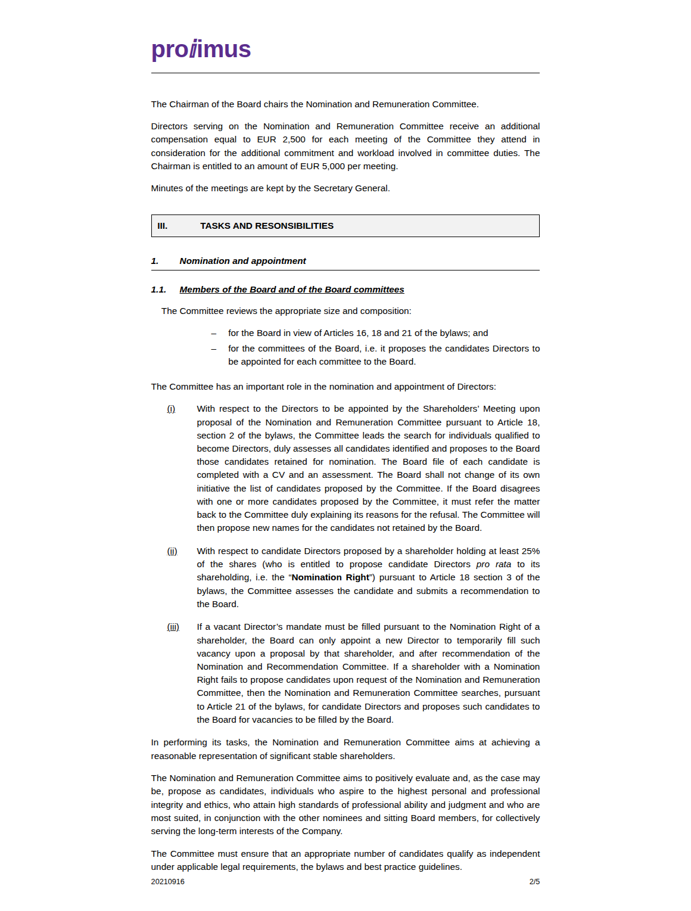proⅈimus
The Chairman of the Board chairs the Nomination and Remuneration Committee.
Directors serving on the Nomination and Remuneration Committee receive an additional compensation equal to EUR 2,500 for each meeting of the Committee they attend in consideration for the additional commitment and workload involved in committee duties. The Chairman is entitled to an amount of EUR 5,000 per meeting.
Minutes of the meetings are kept by the Secretary General.
III. TASKS AND RESONSIBILITIES
1. Nomination and appointment
1.1. Members of the Board and of the Board committees
The Committee reviews the appropriate size and composition:
for the Board in view of Articles 16, 18 and 21 of the bylaws; and
for the committees of the Board, i.e. it proposes the candidates Directors to be appointed for each committee to the Board.
The Committee has an important role in the nomination and appointment of Directors:
(i) With respect to the Directors to be appointed by the Shareholders’ Meeting upon proposal of the Nomination and Remuneration Committee pursuant to Article 18, section 2 of the bylaws, the Committee leads the search for individuals qualified to become Directors, duly assesses all candidates identified and proposes to the Board those candidates retained for nomination. The Board file of each candidate is completed with a CV and an assessment. The Board shall not change of its own initiative the list of candidates proposed by the Committee. If the Board disagrees with one or more candidates proposed by the Committee, it must refer the matter back to the Committee duly explaining its reasons for the refusal. The Committee will then propose new names for the candidates not retained by the Board.
(ii) With respect to candidate Directors proposed by a shareholder holding at least 25% of the shares (who is entitled to propose candidate Directors pro rata to its shareholding, i.e. the “Nomination Right”) pursuant to Article 18 section 3 of the bylaws, the Committee assesses the candidate and submits a recommendation to the Board.
(iii) If a vacant Director’s mandate must be filled pursuant to the Nomination Right of a shareholder, the Board can only appoint a new Director to temporarily fill such vacancy upon a proposal by that shareholder, and after recommendation of the Nomination and Recommendation Committee. If a shareholder with a Nomination Right fails to propose candidates upon request of the Nomination and Remuneration Committee, then the Nomination and Remuneration Committee searches, pursuant to Article 21 of the bylaws, for candidate Directors and proposes such candidates to the Board for vacancies to be filled by the Board.
In performing its tasks, the Nomination and Remuneration Committee aims at achieving a reasonable representation of significant stable shareholders.
The Nomination and Remuneration Committee aims to positively evaluate and, as the case may be, propose as candidates, individuals who aspire to the highest personal and professional integrity and ethics, who attain high standards of professional ability and judgment and who are most suited, in conjunction with the other nominees and sitting Board members, for collectively serving the long-term interests of the Company.
The Committee must ensure that an appropriate number of candidates qualify as independent under applicable legal requirements, the bylaws and best practice guidelines.
20210916
2/5